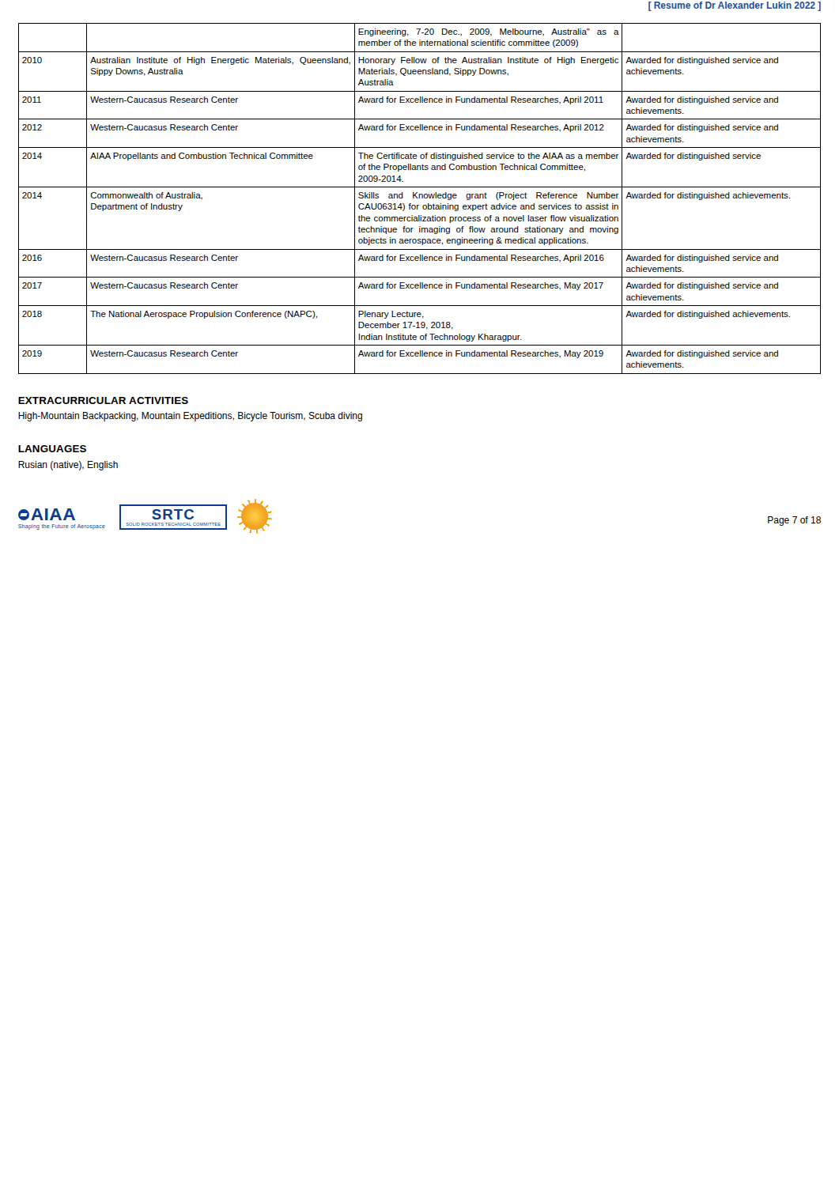[ Resume of Dr Alexander Lukin 2022 ]
| | | Engineering, 7-20 Dec., 2009, Melbourne, Australia" as a member of the international scientific committee (2009) | |
| 2010 | Australian Institute of High Energetic Materials, Queensland, Sippy Downs, Australia | Honorary Fellow of the Australian Institute of High Energetic Materials, Queensland, Sippy Downs, Australia | Awarded for distinguished service and achievements. |
| 2011 | Western-Caucasus Research Center | Award for Excellence in Fundamental Researches, April 2011 | Awarded for distinguished service and achievements. |
| 2012 | Western-Caucasus Research Center | Award for Excellence in Fundamental Researches, April 2012 | Awarded for distinguished service and achievements. |
| 2014 | AIAA Propellants and Combustion Technical Committee | The Certificate of distinguished service to the AIAA as a member of the Propellants and Combustion Technical Committee, 2009-2014. | Awarded for distinguished service |
| 2014 | Commonwealth of Australia, Department of Industry | Skills and Knowledge grant (Project Reference Number CAU06314) for obtaining expert advice and services to assist in the commercialization process of a novel laser flow visualization technique for imaging of flow around stationary and moving objects in aerospace, engineering & medical applications. | Awarded for distinguished achievements. |
| 2016 | Western-Caucasus Research Center | Award for Excellence in Fundamental Researches, April 2016 | Awarded for distinguished service and achievements. |
| 2017 | Western-Caucasus Research Center | Award for Excellence in Fundamental Researches, May 2017 | Awarded for distinguished service and achievements. |
| 2018 | The National Aerospace Propulsion Conference (NAPC), | Plenary Lecture, December 17-19, 2018, Indian Institute of Technology Kharagpur. | Awarded for distinguished achievements. |
| 2019 | Western-Caucasus Research Center | Award for Excellence in Fundamental Researches, May 2019 | Awarded for distinguished service and achievements. |
EXTRACURRICULAR ACTIVITIES
High-Mountain Backpacking, Mountain Expeditions, Bicycle Tourism, Scuba diving
LANGUAGES
Rusian (native), English
AIAA Shaping the Future of Aerospace
SRTC SOLID ROCKETS TECHNICAL COMMITTEE
Page 7 of 18